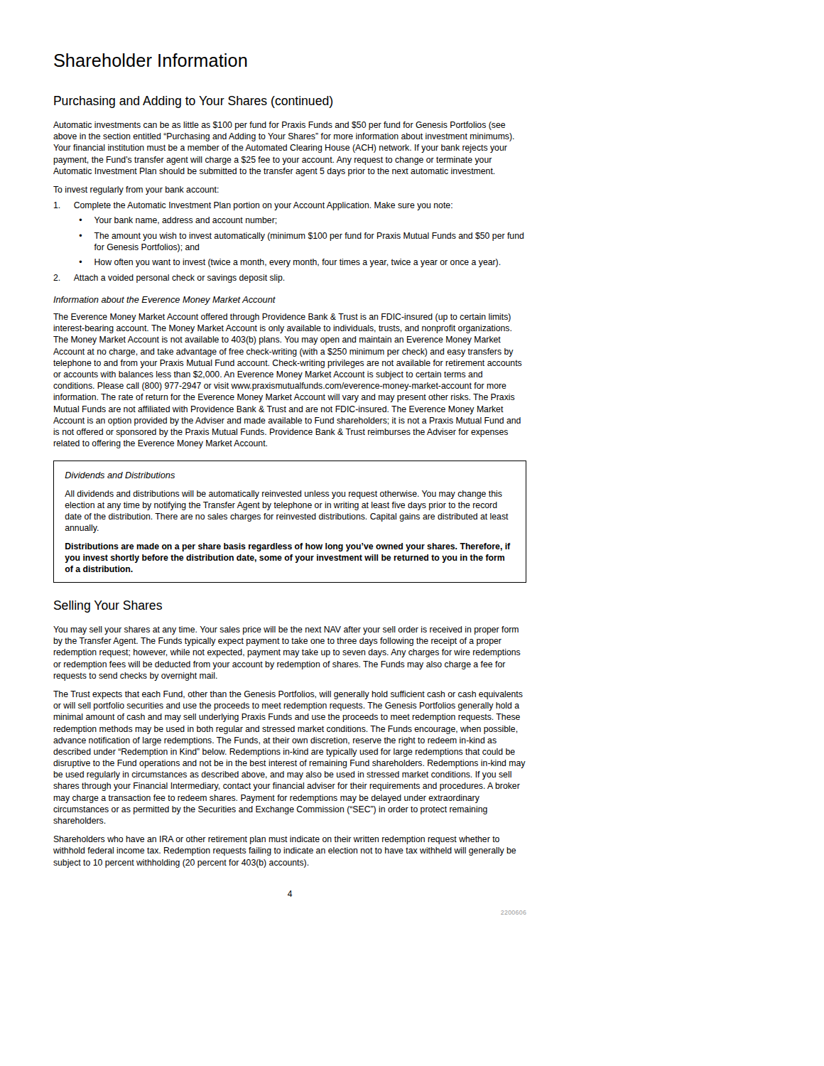Shareholder Information
Purchasing and Adding to Your Shares (continued)
Automatic investments can be as little as $100 per fund for Praxis Funds and $50 per fund for Genesis Portfolios (see above in the section entitled “Purchasing and Adding to Your Shares” for more information about investment minimums). Your financial institution must be a member of the Automated Clearing House (ACH) network. If your bank rejects your payment, the Fund’s transfer agent will charge a $25 fee to your account. Any request to change or terminate your Automatic Investment Plan should be submitted to the transfer agent 5 days prior to the next automatic investment.
To invest regularly from your bank account:
Complete the Automatic Investment Plan portion on your Account Application. Make sure you note:
Your bank name, address and account number;
The amount you wish to invest automatically (minimum $100 per fund for Praxis Mutual Funds and $50 per fund for Genesis Portfolios); and
How often you want to invest (twice a month, every month, four times a year, twice a year or once a year).
Attach a voided personal check or savings deposit slip.
Information about the Everence Money Market Account
The Everence Money Market Account offered through Providence Bank & Trust is an FDIC-insured (up to certain limits) interest-bearing account. The Money Market Account is only available to individuals, trusts, and nonprofit organizations. The Money Market Account is not available to 403(b) plans. You may open and maintain an Everence Money Market Account at no charge, and take advantage of free check-writing (with a $250 minimum per check) and easy transfers by telephone to and from your Praxis Mutual Fund account. Check-writing privileges are not available for retirement accounts or accounts with balances less than $2,000. An Everence Money Market Account is subject to certain terms and conditions. Please call (800) 977-2947 or visit www.praxismutualfunds.com/everence-money-market-account for more information. The rate of return for the Everence Money Market Account will vary and may present other risks. The Praxis Mutual Funds are not affiliated with Providence Bank & Trust and are not FDIC-insured. The Everence Money Market Account is an option provided by the Adviser and made available to Fund shareholders; it is not a Praxis Mutual Fund and is not offered or sponsored by the Praxis Mutual Funds. Providence Bank & Trust reimburses the Adviser for expenses related to offering the Everence Money Market Account.
Dividends and Distributions
All dividends and distributions will be automatically reinvested unless you request otherwise. You may change this election at any time by notifying the Transfer Agent by telephone or in writing at least five days prior to the record date of the distribution. There are no sales charges for reinvested distributions. Capital gains are distributed at least annually.
Distributions are made on a per share basis regardless of how long you’ve owned your shares. Therefore, if you invest shortly before the distribution date, some of your investment will be returned to you in the form of a distribution.
Selling Your Shares
You may sell your shares at any time. Your sales price will be the next NAV after your sell order is received in proper form by the Transfer Agent. The Funds typically expect payment to take one to three days following the receipt of a proper redemption request; however, while not expected, payment may take up to seven days. Any charges for wire redemptions or redemption fees will be deducted from your account by redemption of shares. The Funds may also charge a fee for requests to send checks by overnight mail.
The Trust expects that each Fund, other than the Genesis Portfolios, will generally hold sufficient cash or cash equivalents or will sell portfolio securities and use the proceeds to meet redemption requests. The Genesis Portfolios generally hold a minimal amount of cash and may sell underlying Praxis Funds and use the proceeds to meet redemption requests. These redemption methods may be used in both regular and stressed market conditions. The Funds encourage, when possible, advance notification of large redemptions. The Funds, at their own discretion, reserve the right to redeem in-kind as described under “Redemption in Kind” below. Redemptions in-kind are typically used for large redemptions that could be disruptive to the Fund operations and not be in the best interest of remaining Fund shareholders. Redemptions in-kind may be used regularly in circumstances as described above, and may also be used in stressed market conditions. If you sell shares through your Financial Intermediary, contact your financial adviser for their requirements and procedures. A broker may charge a transaction fee to redeem shares. Payment for redemptions may be delayed under extraordinary circumstances or as permitted by the Securities and Exchange Commission (“SEC”) in order to protect remaining shareholders.
Shareholders who have an IRA or other retirement plan must indicate on their written redemption request whether to withhold federal income tax. Redemption requests failing to indicate an election not to have tax withheld will generally be subject to 10 percent withholding (20 percent for 403(b) accounts).
4
2200606